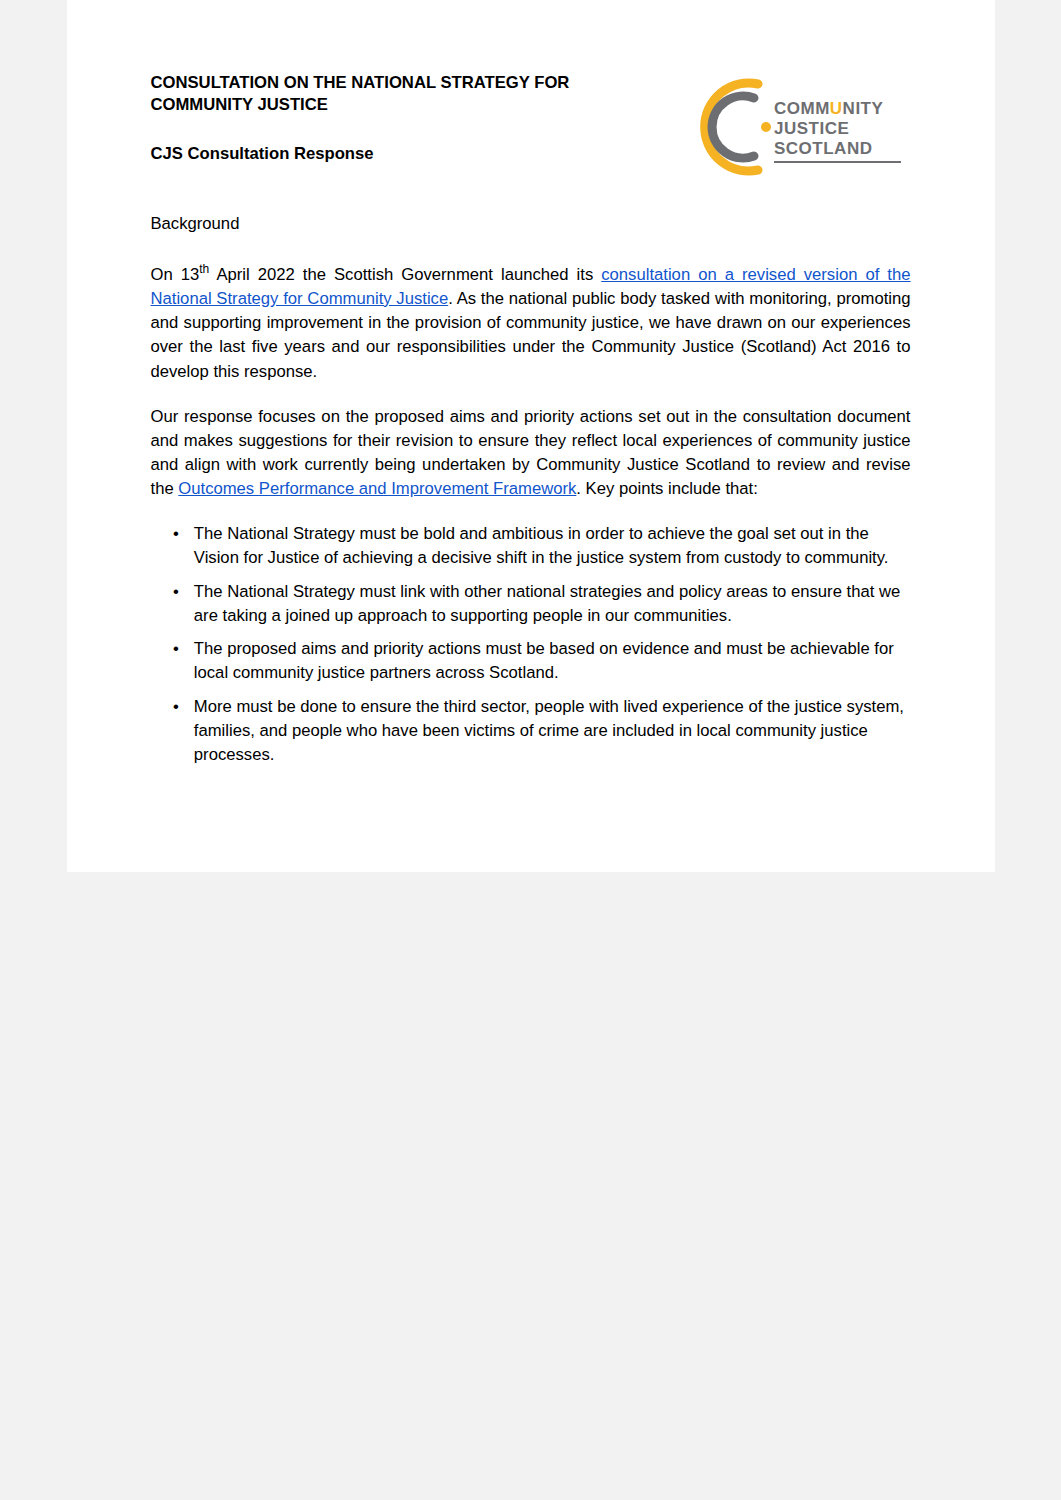COMMUNITY JUSTICE SCOTLAND
Consultation on the National Strategy for Community Justice
CJS Consultation Response
Background
On 13th April 2022 the Scottish Government launched its consultation on a revised version of the National Strategy for Community Justice. As the national public body tasked with monitoring, promoting and supporting improvement in the provision of community justice, we have drawn on our experiences over the last five years and our responsibilities under the Community Justice (Scotland) Act 2016 to develop this response.
Our response focuses on the proposed aims and priority actions set out in the consultation document and makes suggestions for their revision to ensure they reflect local experiences of community justice and align with work currently being undertaken by Community Justice Scotland to review and revise the Outcomes Performance and Improvement Framework. Key points include that:
The National Strategy must be bold and ambitious in order to achieve the goal set out in the Vision for Justice of achieving a decisive shift in the justice system from custody to community.
The National Strategy must link with other national strategies and policy areas to ensure that we are taking a joined up approach to supporting people in our communities.
The proposed aims and priority actions must be based on evidence and must be achievable for local community justice partners across Scotland.
More must be done to ensure the third sector, people with lived experience of the justice system, families, and people who have been victims of crime are included in local community justice processes.